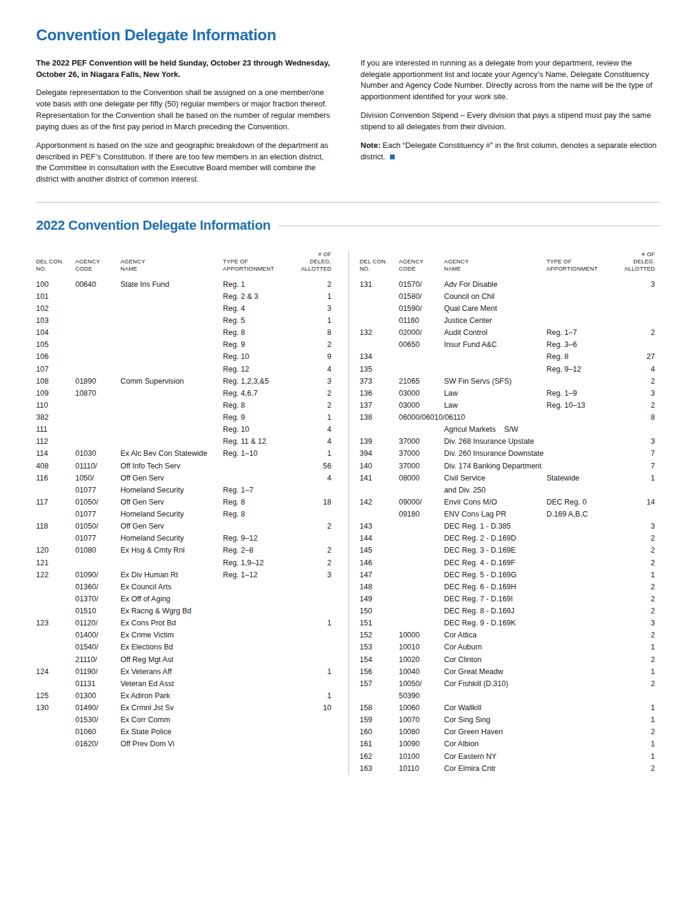Convention Delegate Information
The 2022 PEF Convention will be held Sunday, October 23 through Wednesday, October 26, in Niagara Falls, New York.
Delegate representation to the Convention shall be assigned on a one member/one vote basis with one delegate per fifty (50) regular members or major fraction thereof. Representation for the Convention shall be based on the number of regular members paying dues as of the first pay period in March preceding the Convention.
Apportionment is based on the size and geographic breakdown of the department as described in PEF’s Constitution. If there are too few members in an election district, the Committee in consultation with the Executive Board member will combine the district with another district of common interest.
If you are interested in running as a delegate from your department, review the delegate apportionment list and locate your Agency’s Name, Delegate Constituency Number and Agency Code Number. Directly across from the name will be the type of apportionment identified for your work site.
Division Convention Stipend – Every division that pays a stipend must pay the same stipend to all delegates from their division.
Note: Each “Delegate Constituency #” in the first column, denotes a separate election district.
2022 Convention Delegate Information
| DEL CON. NO. | AGENCY CODE | AGENCY NAME | TYPE OF APPORTIONMENT | # OF DELEG. ALLOTTED |
| --- | --- | --- | --- | --- |
| 100 | 00640 | State Ins Fund | Reg. 1 | 2 |
| 101 | | | Reg. 2 & 3 | 1 |
| 102 | | | Reg. 4 | 3 |
| 103 | | | Reg. 5 | 1 |
| 104 | | | Reg. 8 | 8 |
| 105 | | | Reg. 9 | 2 |
| 106 | | | Reg. 10 | 9 |
| 107 | | | Reg. 12 | 4 |
| 108 | 01890 | Comm Supervision | Reg. 1,2,3,&5 | 3 |
| 109 | 10870 | | Reg. 4,6,7 | 2 |
| 110 | | | Reg. 8 | 2 |
| 382 | | | Reg. 9 | 1 |
| 111 | | | Reg. 10 | 4 |
| 112 | | | Reg. 11 & 12 | 4 |
| 114 | 01030 | Ex Alc Bev Con Statewide | Reg. 1–10 | 1 |
| 408 | 01110/ | Off Info Tech Serv | | 56 |
| 116 | 1050/ | Off Gen Serv | | 4 |
| | 01077 | Homeland Security | Reg. 1–7 | |
| 117 | 01050/ | Off Gen Serv | Reg. 8 | 18 |
| | 01077 | Homeland Security | Reg. 8 | |
| 118 | 01050/ | Off Gen Serv | | 2 |
| | 01077 | Homeland Security | Reg. 9–12 | |
| 120 | 01080 | Ex Hsg & Cmty Rnl | Reg. 2–8 | 2 |
| 121 | | | Reg. 1,9–12 | 2 |
| 122 | 01090/ | Ex Div Human Rt | Reg. 1–12 | 3 |
| | 01360/ | Ex Council Arts | | |
| | 01370/ | Ex Off of Aging | | |
| | 01510 | Ex Racng & Wgrg Bd | | |
| 123 | 01120/ | Ex Cons Prot Bd | | 1 |
| | 01400/ | Ex Crime Victim | | |
| | 01540/ | Ex Elections Bd | | |
| | 21110/ | Off Reg Mgt Ast | | |
| 124 | 01190/ | Ex Veterans Aff | | 1 |
| | 01131 | Veteran Ed Asst | | |
| 125 | 01300 | Ex Adiron Park | | 1 |
| 130 | 01490/ | Ex Crmnl Jst Sv | | 10 |
| | 01530/ | Ex Corr Comm | | |
| | 01060 | Ex State Police | | |
| | 01620/ | Off Prev Dom Vi | | |
| DEL CON. NO. | AGENCY CODE | AGENCY NAME | TYPE OF APPORTIONMENT | # OF DELEG. ALLOTTED |
| --- | --- | --- | --- | --- |
| 131 | 01570/ | Adv For Disable | | 3 |
| | 01580/ | Council on Chil | | |
| | 01590/ | Qual Care Ment | | |
| | 01160 | Justice Center | | |
| 132 | 02000/ | Audit Control | Reg. 1–7 | 2 |
| | 00650 | Insur Fund A&C | Reg. 3–6 | |
| 134 | | | Reg. 8 | 27 |
| 135 | | | Reg. 9–12 | 4 |
| 373 | 21065 | SW Fin Servs (SFS) | | 2 |
| 136 | 03000 | Law | Reg. 1–9 | 3 |
| 137 | 03000 | Law | Reg. 10–13 | 2 |
| 138 | 06000/06010/06110 | | 8 |
| | | Agricul Markets S/W | | |
| 139 | 37000 | Div. 268 Insurance Upstate | | 3 |
| 394 | 37000 | Div. 260 Insurance Downstate | | 7 |
| 140 | 37000 | Div. 174 Banking Department | | 7 |
| 141 | 08000 | Civil Service | Statewide | 1 |
| | | and Div. 250 | | |
| 142 | 09000/ | Envir Cons M/O | DEC Reg. 0 | 14 |
| | 09180 | ENV Cons Lag PR | D.169 A,B,C | |
| 143 | | DEC Reg. 1 - D.385 | | 3 |
| 144 | | DEC Reg. 2 - D.169D | | 2 |
| 145 | | DEC Reg. 3 - D.169E | | 2 |
| 146 | | DEC Reg. 4 - D.169F | | 2 |
| 147 | | DEC Reg. 5 - D.169G | | 1 |
| 148 | | DEC Reg. 6 - D.169H | | 2 |
| 149 | | DEC Reg. 7 - D.169I | | 2 |
| 150 | | DEC Reg. 8 - D.169J | | 2 |
| 151 | | DEC Reg. 9 - D.169K | | 3 |
| 152 | 10000 | Cor Attica | | 2 |
| 153 | 10010 | Cor Auburn | | 1 |
| 154 | 10020 | Cor Clinton | | 2 |
| 156 | 10040 | Cor Great Meadw | | 1 |
| 157 | 10050/ | Cor Fishkill (D.310) | | 2 |
| | 50390 | | | |
| 158 | 10060 | Cor Wallkill | | 1 |
| 159 | 10070 | Cor Sing Sing | | 1 |
| 160 | 10080 | Cor Green Haven | | 2 |
| 161 | 10090 | Cor Albion | | 1 |
| 162 | 10100 | Cor Eastern NY | | 1 |
| 163 | 10110 | Cor Elmira Cntr | | 2 |